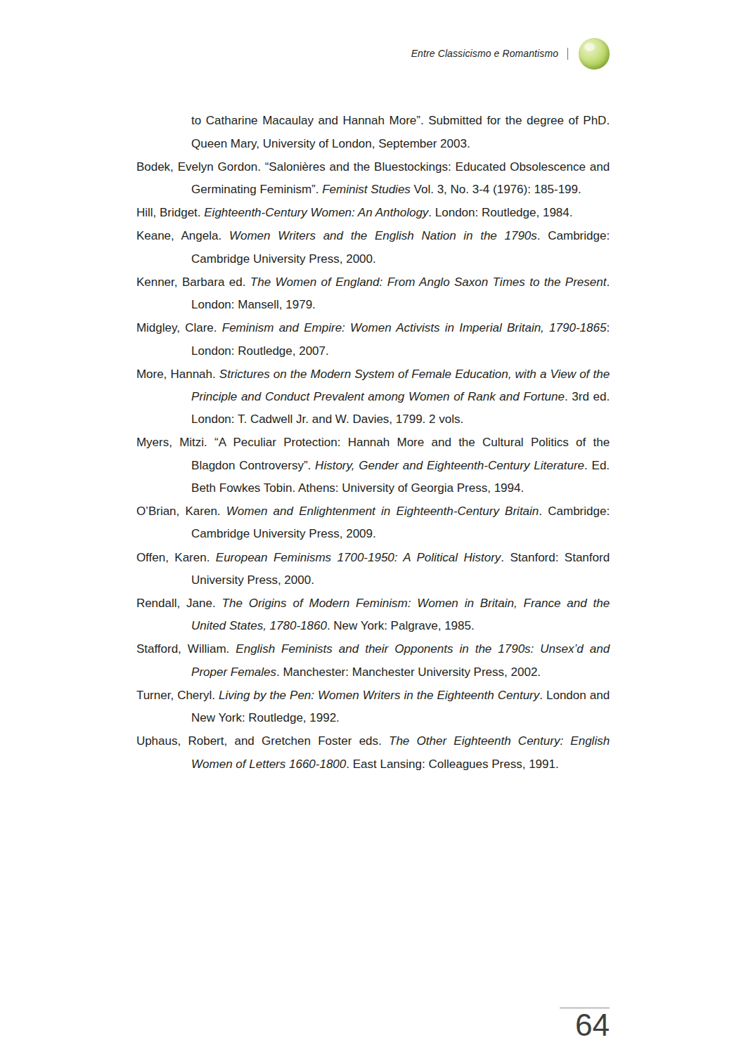Entre Classicismo e Romantismo
to Catharine Macaulay and Hannah More”. Submitted for the degree of PhD. Queen Mary, University of London, September 2003.
Bodek, Evelyn Gordon. “Salonières and the Bluestockings: Educated Obsolescence and Germinating Feminism”. Feminist Studies Vol. 3, No. 3-4 (1976): 185-199.
Hill, Bridget. Eighteenth-Century Women: An Anthology. London: Routledge, 1984.
Keane, Angela. Women Writers and the English Nation in the 1790s. Cambridge: Cambridge University Press, 2000.
Kenner, Barbara ed. The Women of England: From Anglo Saxon Times to the Present. London: Mansell, 1979.
Midgley, Clare. Feminism and Empire: Women Activists in Imperial Britain, 1790-1865: London: Routledge, 2007.
More, Hannah. Strictures on the Modern System of Female Education, with a View of the Principle and Conduct Prevalent among Women of Rank and Fortune. 3rd ed. London: T. Cadwell Jr. and W. Davies, 1799. 2 vols.
Myers, Mitzi. “A Peculiar Protection: Hannah More and the Cultural Politics of the Blagdon Controversy”. History, Gender and Eighteenth-Century Literature. Ed. Beth Fowkes Tobin. Athens: University of Georgia Press, 1994.
O’Brian, Karen. Women and Enlightenment in Eighteenth-Century Britain. Cambridge: Cambridge University Press, 2009.
Offen, Karen. European Feminisms 1700-1950: A Political History. Stanford: Stanford University Press, 2000.
Rendall, Jane. The Origins of Modern Feminism: Women in Britain, France and the United States, 1780-1860. New York: Palgrave, 1985.
Stafford, William. English Feminists and their Opponents in the 1790s: Unsex’d and Proper Females. Manchester: Manchester University Press, 2002.
Turner, Cheryl. Living by the Pen: Women Writers in the Eighteenth Century. London and New York: Routledge, 1992.
Uphaus, Robert, and Gretchen Foster eds. The Other Eighteenth Century: English Women of Letters 1660-1800. East Lansing: Colleagues Press, 1991.
64